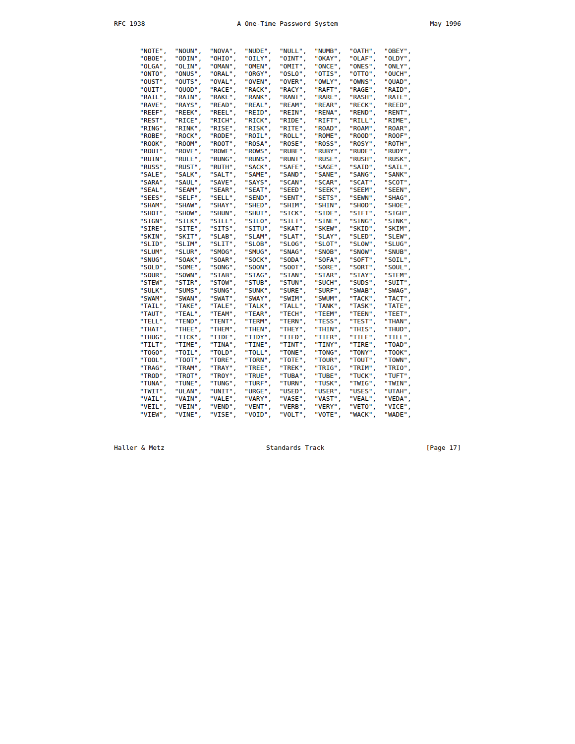RFC 1938 A One-Time Password System May 1996
"NOTE", "NOUN", "NOVA", "NUDE", "NULL", "NUMB", "OATH", "OBEY", "OBOE", "ODIN", "OHIO", "OILY", "OINT", "OKAY", "OLAF", "OLDY", "OLGA", "OLIN", "OMAN", "OMEN", "OMIT", "ONCE", "ONES", "ONLY", "ONTO", "ONUS", "ORAL", "ORGY", "OSLO", "OTIS", "OTTO", "OUCH", "OUST", "OUTS", "OVAL", "OVEN", "OVER", "OWLY", "OWNS", "QUAD", "QUIT", "QUOD", "RACE", "RACK", "RACY", "RAFT", "RAGE", "RAID", "RAIL", "RAIN", "RAKE", "RANK", "RANT", "RARE", "RASH", "RATE", "RAVE", "RAYS", "READ", "REAL", "REAM", "REAR", "RECK", "REED", "REEF", "REEK", "REEL", "REID", "REIN", "RENA", "REND", "RENT", "REST", "RICE", "RICH", "RICK", "RIDE", "RIFT", "RILL", "RIME", "RING", "RINK", "RISE", "RISK", "RITE", "ROAD", "ROAM", "ROAR", "ROBE", "ROCK", "RODE", "ROIL", "ROLL", "ROME", "ROOD", "ROOF", "ROOK", "ROOM", "ROOT", "ROSA", "ROSE", "ROSS", "ROSY", "ROTH", "ROUT", "ROVE", "ROWE", "ROWS", "RUBE", "RUBY", "RUDE", "RUDY", "RUIN", "RULE", "RUNG", "RUNS", "RUNT", "RUSE", "RUSH", "RUSK", "RUSS", "RUST", "RUTH", "SACK", "SAFE", "SAGE", "SAID", "SAIL", "SALE", "SALK", "SALT", "SAME", "SAND", "SANE", "SANG", "SANK", "SARA", "SAUL", "SAVE", "SAYS", "SCAN", "SCAR", "SCAT", "SCOT", "SEAL", "SEAM", "SEAR", "SEAT", "SEED", "SEEK", "SEEM", "SEEN", "SEES", "SELF", "SELL", "SEND", "SENT", "SETS", "SEWN", "SHAG", "SHAM", "SHAW", "SHAY", "SHED", "SHIM", "SHIN", "SHOD", "SHOE", "SHOT", "SHOW", "SHUN", "SHUT", "SICK", "SIDE", "SIFT", "SIGH", "SIGN", "SILK", "SILL", "SILO", "SILT", "SINE", "SING", "SINK", "SIRE", "SITE", "SITS", "SITU", "SKAT", "SKEW", "SKID", "SKIM", "SKIN", "SKIT", "SLAB", "SLAM", "SLAT", "SLAY", "SLED", "SLEW", "SLID", "SLIM", "SLIT", "SLOB", "SLOG", "SLOT", "SLOW", "SLUG", "SLUM", "SLUR", "SMOG", "SMUG", "SNAG", "SNOB", "SNOW", "SNUB", "SNUG", "SOAK", "SOAR", "SOCK", "SODA", "SOFA", "SOFT", "SOIL", "SOLD", "SOME", "SONG", "SOON", "SOOT", "SORE", "SORT", "SOUL", "SOUR", "SOWN", "STAB", "STAG", "STAN", "STAR", "STAY", "STEM", "STEW", "STIR", "STOW", "STUB", "STUN", "SUCH", "SUDS", "SUIT", "SULK", "SUMS", "SUNG", "SUNK", "SURE", "SURF", "SWAB", "SWAG", "SWAM", "SWAN", "SWAT", "SWAY", "SWIM", "SWUM", "TACK", "TACT", "TAIL", "TAKE", "TALE", "TALK", "TALL", "TANK", "TASK", "TATE", "TAUT", "TEAL", "TEAM", "TEAR", "TECH", "TEEM", "TEEN", "TEET", "TELL", "TEND", "TENT", "TERM", "TERN", "TESS", "TEST", "THAN", "THAT", "THEE", "THEM", "THEN", "THEY", "THIN", "THIS", "THUD", "THUG", "TICK", "TIDE", "TIDY", "TIED", "TIER", "TILE", "TILL", "TILT", "TIME", "TINA", "TINE", "TINT", "TINY", "TIRE", "TOAD", "TOGO", "TOIL", "TOLD", "TOLL", "TONE", "TONG", "TONY", "TOOK", "TOOL", "TOOT", "TORE", "TORN", "TOTE", "TOUR", "TOUT", "TOWN", "TRAG", "TRAM", "TRAY", "TREE", "TREK", "TRIG", "TRIM", "TRIO", "TROD", "TROT", "TROY", "TRUE", "TUBA", "TUBE", "TUCK", "TUFT", "TUNA", "TUNE", "TUNG", "TURF", "TURN", "TUSK", "TWIG", "TWIN", "TWIT", "ULAN", "UNIT", "URGE", "USED", "USER", "USES", "UTAH", "VAIL", "VAIN", "VALE", "VARY", "VASE", "VAST", "VEAL", "VEDA", "VEIL", "VEIN", "VEND", "VENT", "VERB", "VERY", "VETO", "VICE", "VIEW", "VINE", "VISE", "VOID", "VOLT", "VOTE", "WACK", "WADE",
Haller & Metz Standards Track [Page 17]